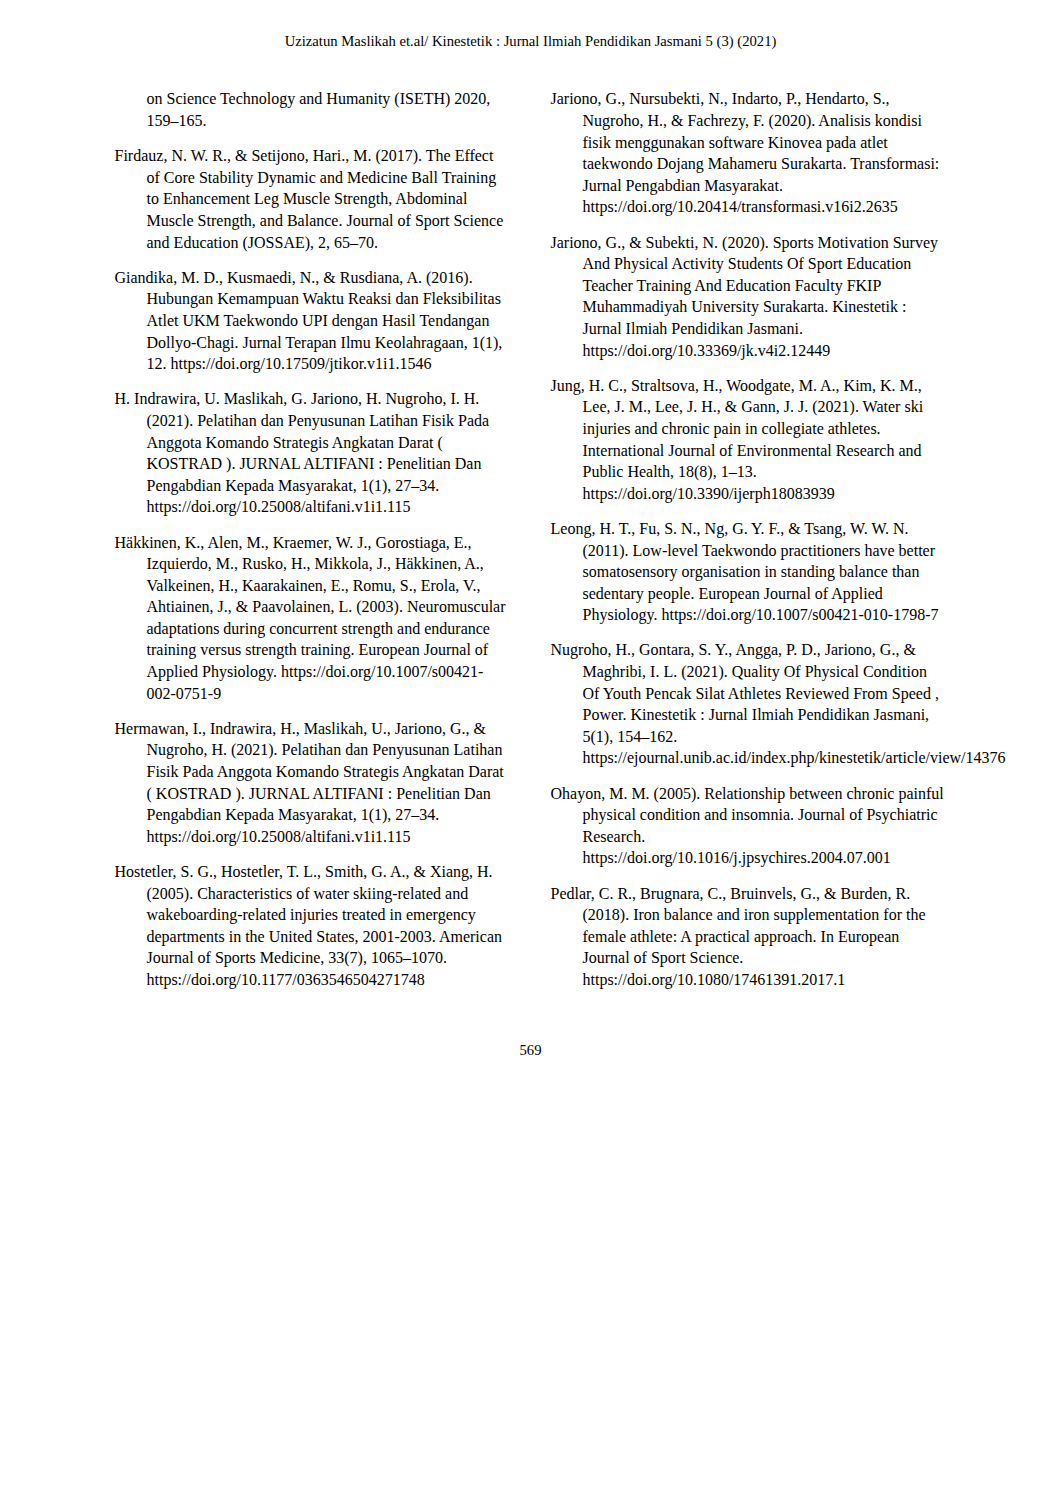Uzizatun Maslikah et.al/ Kinestetik : Jurnal Ilmiah Pendidikan Jasmani 5 (3) (2021)
on Science Technology and Humanity (ISETH) 2020, 159–165.
Firdauz, N. W. R., & Setijono, Hari., M. (2017). The Effect of Core Stability Dynamic and Medicine Ball Training to Enhancement Leg Muscle Strength, Abdominal Muscle Strength, and Balance. Journal of Sport Science and Education (JOSSAE), 2, 65–70.
Giandika, M. D., Kusmaedi, N., & Rusdiana, A. (2016). Hubungan Kemampuan Waktu Reaksi dan Fleksibilitas Atlet UKM Taekwondo UPI dengan Hasil Tendangan Dollyo-Chagi. Jurnal Terapan Ilmu Keolahragaan, 1(1), 12. https://doi.org/10.17509/jtikor.v1i1.1546
H. Indrawira, U. Maslikah, G. Jariono, H. Nugroho, I. H. (2021). Pelatihan dan Penyusunan Latihan Fisik Pada Anggota Komando Strategis Angkatan Darat ( KOSTRAD ). JURNAL ALTIFANI : Penelitian Dan Pengabdian Kepada Masyarakat, 1(1), 27–34. https://doi.org/10.25008/altifani.v1i1.115
Häkkinen, K., Alen, M., Kraemer, W. J., Gorostiaga, E., Izquierdo, M., Rusko, H., Mikkola, J., Häkkinen, A., Valkeinen, H., Kaarakainen, E., Romu, S., Erola, V., Ahtiainen, J., & Paavolainen, L. (2003). Neuromuscular adaptations during concurrent strength and endurance training versus strength training. European Journal of Applied Physiology. https://doi.org/10.1007/s00421-002-0751-9
Hermawan, I., Indrawira, H., Maslikah, U., Jariono, G., & Nugroho, H. (2021). Pelatihan dan Penyusunan Latihan Fisik Pada Anggota Komando Strategis Angkatan Darat ( KOSTRAD ). JURNAL ALTIFANI : Penelitian Dan Pengabdian Kepada Masyarakat, 1(1), 27–34. https://doi.org/10.25008/altifani.v1i1.115
Hostetler, S. G., Hostetler, T. L., Smith, G. A., & Xiang, H. (2005). Characteristics of water skiing-related and wakeboarding-related injuries treated in emergency departments in the United States, 2001-2003. American Journal of Sports Medicine, 33(7), 1065–1070. https://doi.org/10.1177/0363546504271748
Jariono, G., Nursubekti, N., Indarto, P., Hendarto, S., Nugroho, H., & Fachrezy, F. (2020). Analisis kondisi fisik menggunakan software Kinovea pada atlet taekwondo Dojang Mahameru Surakarta. Transformasi: Jurnal Pengabdian Masyarakat. https://doi.org/10.20414/transformasi.v16i2.2635
Jariono, G., & Subekti, N. (2020). Sports Motivation Survey And Physical Activity Students Of Sport Education Teacher Training And Education Faculty FKIP Muhammadiyah University Surakarta. Kinestetik : Jurnal Ilmiah Pendidikan Jasmani. https://doi.org/10.33369/jk.v4i2.12449
Jung, H. C., Straltsova, H., Woodgate, M. A., Kim, K. M., Lee, J. M., Lee, J. H., & Gann, J. J. (2021). Water ski injuries and chronic pain in collegiate athletes. International Journal of Environmental Research and Public Health, 18(8), 1–13. https://doi.org/10.3390/ijerph18083939
Leong, H. T., Fu, S. N., Ng, G. Y. F., & Tsang, W. W. N. (2011). Low-level Taekwondo practitioners have better somatosensory organisation in standing balance than sedentary people. European Journal of Applied Physiology. https://doi.org/10.1007/s00421-010-1798-7
Nugroho, H., Gontara, S. Y., Angga, P. D., Jariono, G., & Maghribi, I. L. (2021). Quality Of Physical Condition Of Youth Pencak Silat Athletes Reviewed From Speed , Power. Kinestetik : Jurnal Ilmiah Pendidikan Jasmani, 5(1), 154–162. https://ejournal.unib.ac.id/index.php/kinestetik/article/view/14376
Ohayon, M. M. (2005). Relationship between chronic painful physical condition and insomnia. Journal of Psychiatric Research. https://doi.org/10.1016/j.jpsychires.2004.07.001
Pedlar, C. R., Brugnara, C., Bruinvels, G., & Burden, R. (2018). Iron balance and iron supplementation for the female athlete: A practical approach. In European Journal of Sport Science. https://doi.org/10.1080/17461391.2017.1
569